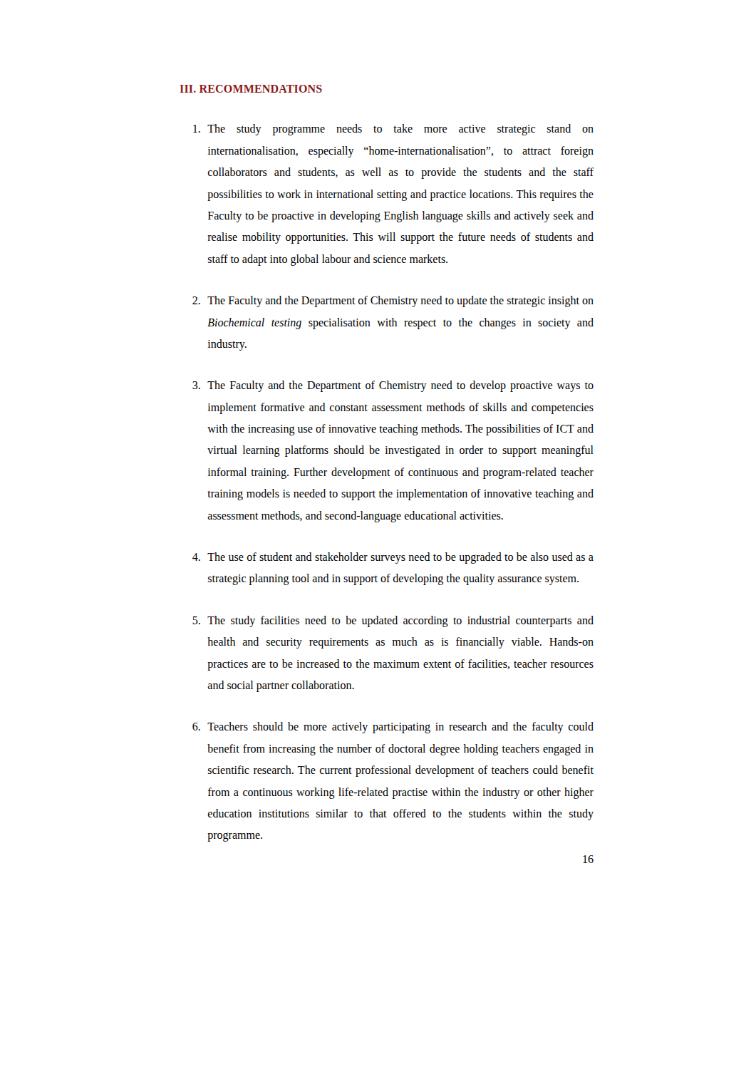III. RECOMMENDATIONS
The study programme needs to take more active strategic stand on internationalisation, especially “home-internationalisation”, to attract foreign collaborators and students, as well as to provide the students and the staff possibilities to work in international setting and practice locations. This requires the Faculty to be proactive in developing English language skills and actively seek and realise mobility opportunities. This will support the future needs of students and staff to adapt into global labour and science markets.
The Faculty and the Department of Chemistry need to update the strategic insight on Biochemical testing specialisation with respect to the changes in society and industry.
The Faculty and the Department of Chemistry need to develop proactive ways to implement formative and constant assessment methods of skills and competencies with the increasing use of innovative teaching methods. The possibilities of ICT and virtual learning platforms should be investigated in order to support meaningful informal training. Further development of continuous and program-related teacher training models is needed to support the implementation of innovative teaching and assessment methods, and second-language educational activities.
The use of student and stakeholder surveys need to be upgraded to be also used as a strategic planning tool and in support of developing the quality assurance system.
The study facilities need to be updated according to industrial counterparts and health and security requirements as much as is financially viable. Hands-on practices are to be increased to the maximum extent of facilities, teacher resources and social partner collaboration.
Teachers should be more actively participating in research and the faculty could benefit from increasing the number of doctoral degree holding teachers engaged in scientific research. The current professional development of teachers could benefit from a continuous working life-related practise within the industry or other higher education institutions similar to that offered to the students within the study programme.
16